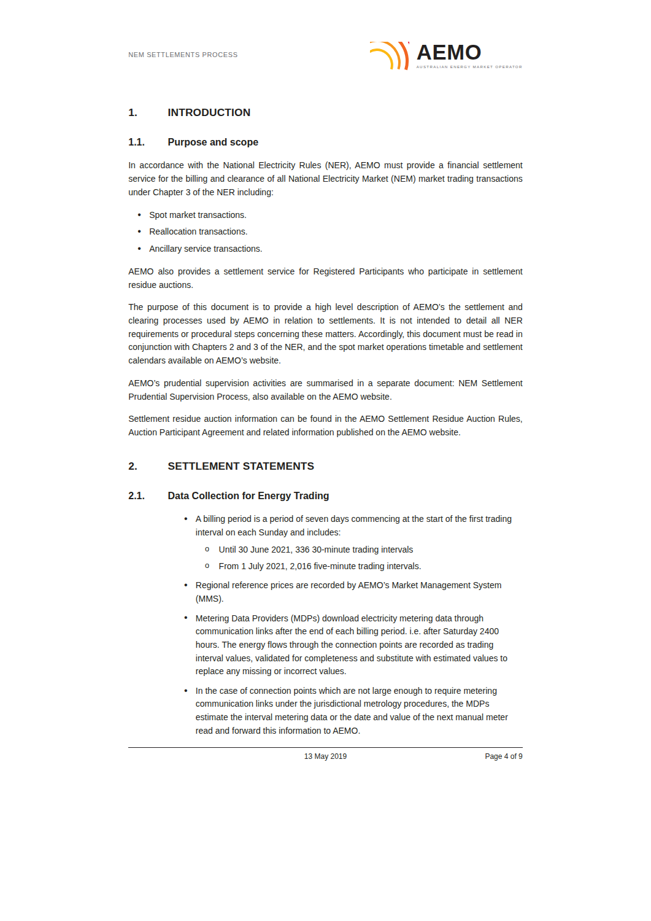NEM Settlements Process
AEMO Australian Energy Market Operator
1. INTRODUCTION
1.1. Purpose and scope
In accordance with the National Electricity Rules (NER), AEMO must provide a financial settlement service for the billing and clearance of all National Electricity Market (NEM) market trading transactions under Chapter 3 of the NER including:
Spot market transactions.
Reallocation transactions.
Ancillary service transactions.
AEMO also provides a settlement service for Registered Participants who participate in settlement residue auctions.
The purpose of this document is to provide a high level description of AEMO’s the settlement and clearing processes used by AEMO in relation to settlements. It is not intended to detail all NER requirements or procedural steps concerning these matters. Accordingly, this document must be read in conjunction with Chapters 2 and 3 of the NER, and the spot market operations timetable and settlement calendars available on AEMO’s website.
AEMO’s prudential supervision activities are summarised in a separate document: NEM Settlement Prudential Supervision Process, also available on the AEMO website.
Settlement residue auction information can be found in the AEMO Settlement Residue Auction Rules, Auction Participant Agreement and related information published on the AEMO website.
2. SETTLEMENT STATEMENTS
2.1. Data Collection for Energy Trading
A billing period is a period of seven days commencing at the start of the first trading interval on each Sunday and includes:
Until 30 June 2021, 336 30-minute trading intervals
From 1 July 2021, 2,016 five-minute trading intervals.
Regional reference prices are recorded by AEMO’s Market Management System (MMS).
Metering Data Providers (MDPs) download electricity metering data through communication links after the end of each billing period. i.e. after Saturday 2400 hours. The energy flows through the connection points are recorded as trading interval values, validated for completeness and substitute with estimated values to replace any missing or incorrect values.
In the case of connection points which are not large enough to require metering communication links under the jurisdictional metrology procedures, the MDPs estimate the interval metering data or the date and value of the next manual meter read and forward this information to AEMO.
13 May 2019 Page 4 of 9